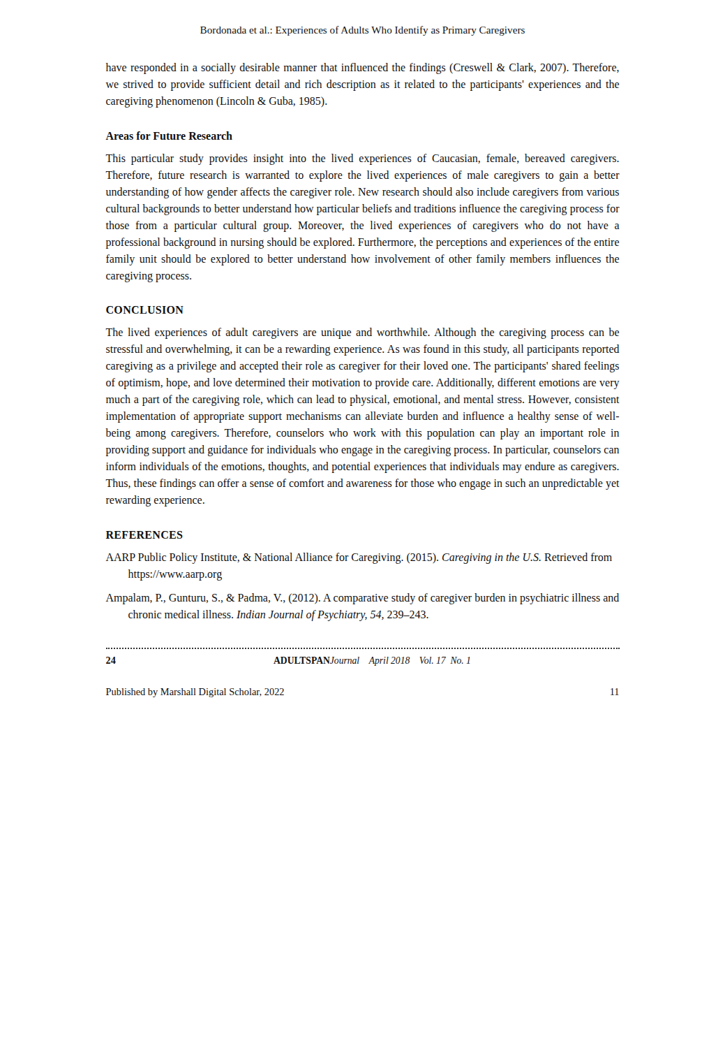Bordonada et al.: Experiences of Adults Who Identify as Primary Caregivers
have responded in a socially desirable manner that influenced the findings (Creswell & Clark, 2007). Therefore, we strived to provide sufficient detail and rich description as it related to the participants' experiences and the caregiving phenomenon (Lincoln & Guba, 1985).
Areas for Future Research
This particular study provides insight into the lived experiences of Caucasian, female, bereaved caregivers. Therefore, future research is warranted to explore the lived experiences of male caregivers to gain a better understanding of how gender affects the caregiver role. New research should also include caregivers from various cultural backgrounds to better understand how particular beliefs and traditions influence the caregiving process for those from a particular cultural group. Moreover, the lived experiences of caregivers who do not have a professional background in nursing should be explored. Furthermore, the perceptions and experiences of the entire family unit should be explored to better understand how involvement of other family members influences the caregiving process.
Conclusion
The lived experiences of adult caregivers are unique and worthwhile. Although the caregiving process can be stressful and overwhelming, it can be a rewarding experience. As was found in this study, all participants reported caregiving as a privilege and accepted their role as caregiver for their loved one. The participants' shared feelings of optimism, hope, and love determined their motivation to provide care. Additionally, different emotions are very much a part of the caregiving role, which can lead to physical, emotional, and mental stress. However, consistent implementation of appropriate support mechanisms can alleviate burden and influence a healthy sense of well-being among caregivers. Therefore, counselors who work with this population can play an important role in providing support and guidance for individuals who engage in the caregiving process. In particular, counselors can inform individuals of the emotions, thoughts, and potential experiences that individuals may endure as caregivers. Thus, these findings can offer a sense of comfort and awareness for those who engage in such an unpredictable yet rewarding experience.
References
AARP Public Policy Institute, & National Alliance for Caregiving. (2015). Caregiving in the U.S. Retrieved from https://www.aarp.org
Ampalam, P., Gunturu, S., & Padma, V., (2012). A comparative study of caregiver burden in psychiatric illness and chronic medical illness. Indian Journal of Psychiatry, 54, 239–243.
24 ADULTSPAN Journal April 2018 Vol. 17 No. 1
Published by Marshall Digital Scholar, 2022 11